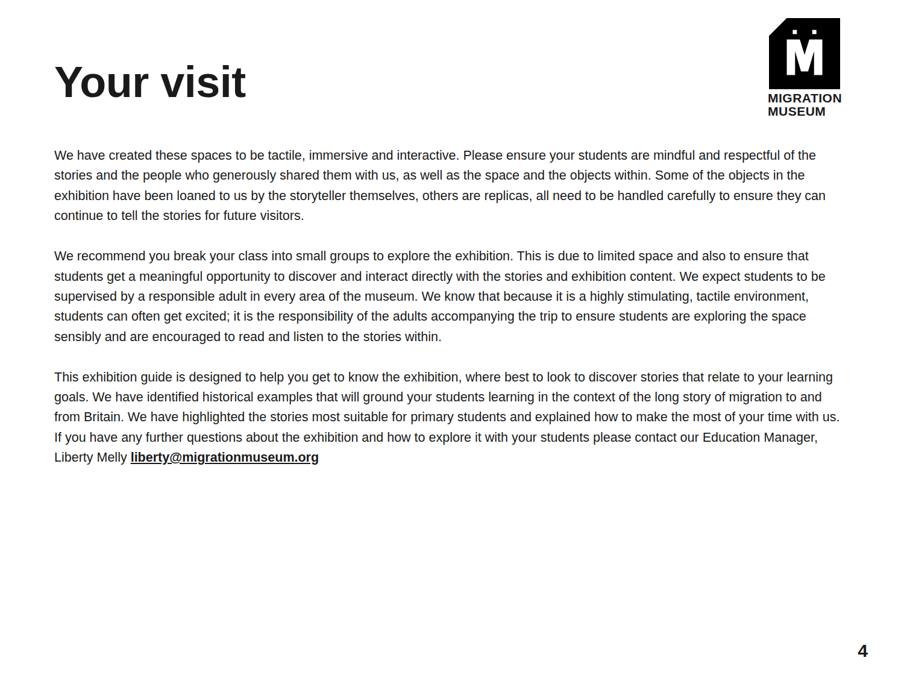MIGRATION
MUSEUM
Your visit
We have created these spaces to be tactile, immersive and interactive. Please ensure your students are mindful and respectful of the stories and the people who generously shared them with us, as well as the space and the objects within. Some of the objects in the exhibition have been loaned to us by the storyteller themselves, others are replicas, all need to be handled carefully to ensure they can continue to tell the stories for future visitors.
We recommend you break your class into small groups to explore the exhibition. This is due to limited space and also to ensure that students get a meaningful opportunity to discover and interact directly with the stories and exhibition content. We expect students to be supervised by a responsible adult in every area of the museum. We know that because it is a highly stimulating, tactile environment, students can often get excited; it is the responsibility of the adults accompanying the trip to ensure students are exploring the space sensibly and are encouraged to read and listen to the stories within.
This exhibition guide is designed to help you get to know the exhibition, where best to look to discover stories that relate to your learning goals. We have identified historical examples that will ground your students learning in the context of the long story of migration to and from Britain. We have highlighted the stories most suitable for primary students and explained how to make the most of your time with us. If you have any further questions about the exhibition and how to explore it with your students please contact our Education Manager, Liberty Melly liberty@migrationmuseum.org
4